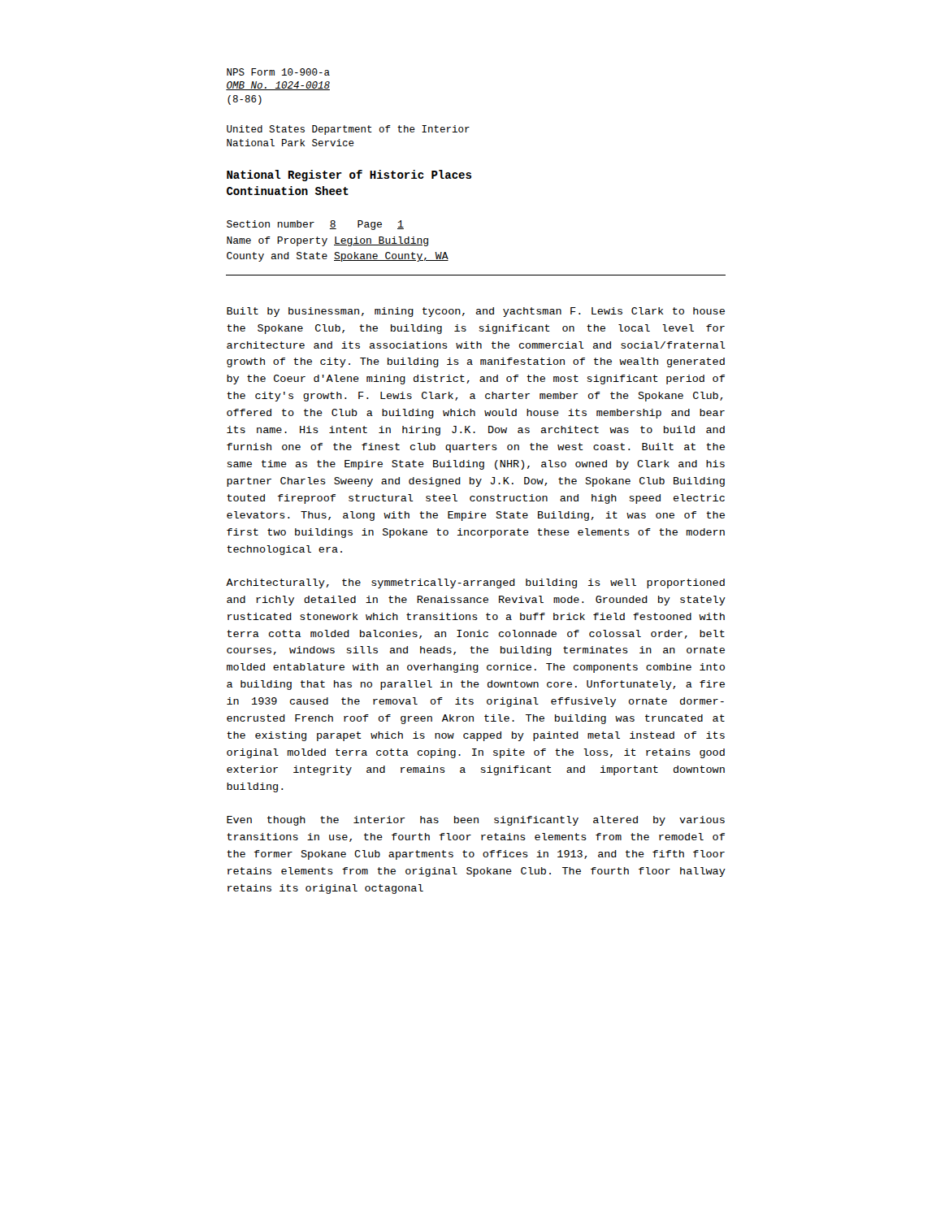NPS Form 10-900-a
OMB No. 1024-0018
(8-86)
United States Department of the Interior
National Park Service
National Register of Historic Places
Continuation Sheet
Section number 8 Page 1
Name of Property Legion Building
County and State Spokane County, WA
Built by businessman, mining tycoon, and yachtsman F. Lewis Clark to house the Spokane Club, the building is significant on the local level for architecture and its associations with the commercial and social/fraternal growth of the city. The building is a manifestation of the wealth generated by the Coeur d'Alene mining district, and of the most significant period of the city's growth. F. Lewis Clark, a charter member of the Spokane Club, offered to the Club a building which would house its membership and bear its name. His intent in hiring J.K. Dow as architect was to build and furnish one of the finest club quarters on the west coast. Built at the same time as the Empire State Building (NHR), also owned by Clark and his partner Charles Sweeny and designed by J.K. Dow, the Spokane Club Building touted fireproof structural steel construction and high speed electric elevators. Thus, along with the Empire State Building, it was one of the first two buildings in Spokane to incorporate these elements of the modern technological era.
Architecturally, the symmetrically-arranged building is well proportioned and richly detailed in the Renaissance Revival mode. Grounded by stately rusticated stonework which transitions to a buff brick field festooned with terra cotta molded balconies, an Ionic colonnade of colossal order, belt courses, windows sills and heads, the building terminates in an ornate molded entablature with an overhanging cornice. The components combine into a building that has no parallel in the downtown core. Unfortunately, a fire in 1939 caused the removal of its original effusively ornate dormer-encrusted French roof of green Akron tile. The building was truncated at the existing parapet which is now capped by painted metal instead of its original molded terra cotta coping. In spite of the loss, it retains good exterior integrity and remains a significant and important downtown building.
Even though the interior has been significantly altered by various transitions in use, the fourth floor retains elements from the remodel of the former Spokane Club apartments to offices in 1913, and the fifth floor retains elements from the original Spokane Club. The fourth floor hallway retains its original octagonal